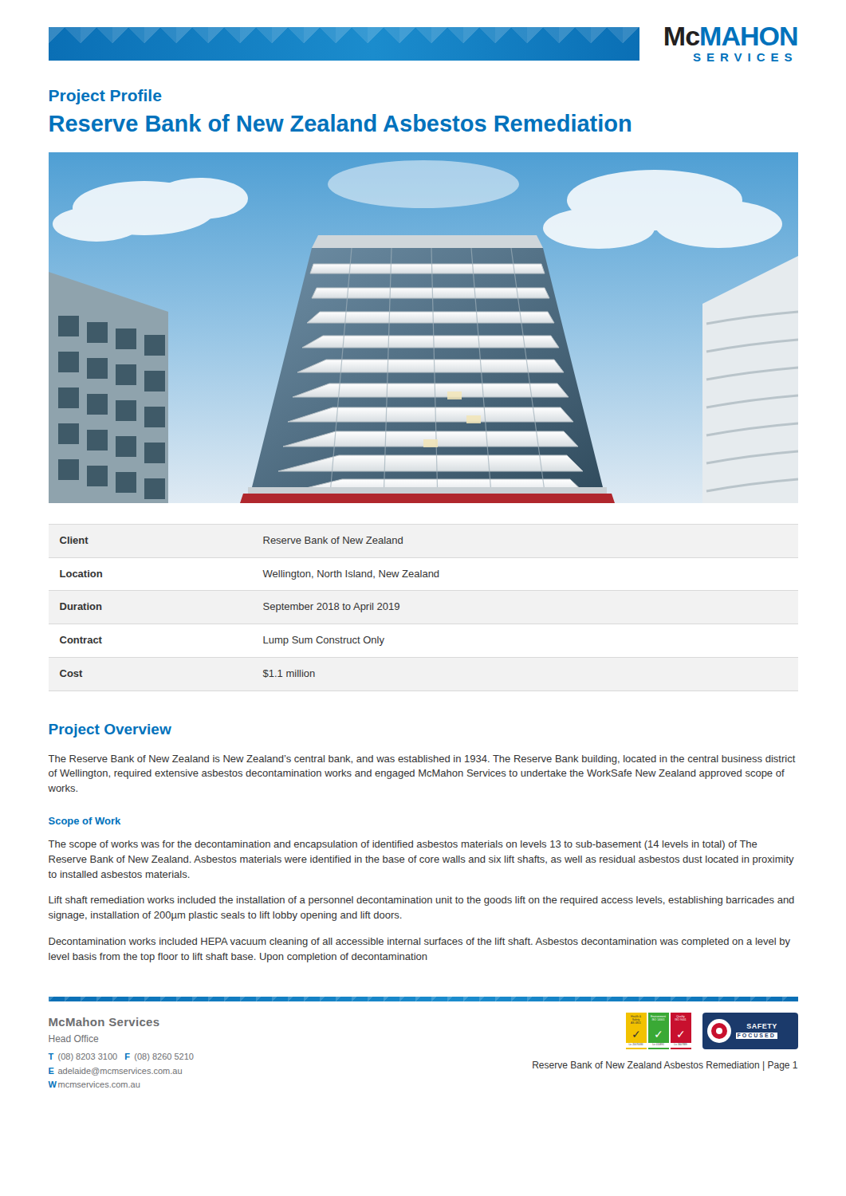McMAHON
SERVICES
Project Profile
Reserve Bank of New Zealand Asbestos Remediation
| Client | Reserve Bank of New Zealand |
| Location | Wellington, North Island, New Zealand |
| Duration | September 2018 to April 2019 |
| Contract | Lump Sum Construct Only |
| Cost | $1.1 million |
Project Overview
The Reserve Bank of New Zealand is New Zealand’s central bank, and was established in 1934. The Reserve Bank building, located in the central business district of Wellington, required extensive asbestos decontamination works and engaged McMahon Services to undertake the WorkSafe New Zealand approved scope of works.
Scope of Work
The scope of works was for the decontamination and encapsulation of identified asbestos materials on levels 13 to sub-basement (14 levels in total) of The Reserve Bank of New Zealand. Asbestos materials were identified in the base of core walls and six lift shafts, as well as residual asbestos dust located in proximity to installed asbestos materials.
Lift shaft remediation works included the installation of a personnel decontamination unit to the goods lift on the required access levels, establishing barricades and signage, installation of 200µm plastic seals to lift lobby opening and lift doors.
Decontamination works included HEPA vacuum cleaning of all accessible internal surfaces of the lift shaft. Asbestos decontamination was completed on a level by level basis from the top floor to lift shaft base. Upon completion of decontamination
McMahon Services
Head Office
T(08) 8203 3100 F(08) 8260 5210
Eadelaide@mcmservices.com.au
Wmcmservices.com.au
Health &
Safety
AS 4801
✓
Lic 20070084
Environment
ISO 14001
✓
Lic 010891
Quality
ISO 9001
✓
Lic 3607889
SAFETY
FOCUSED
Reserve Bank of New Zealand Asbestos Remediation | Page 1